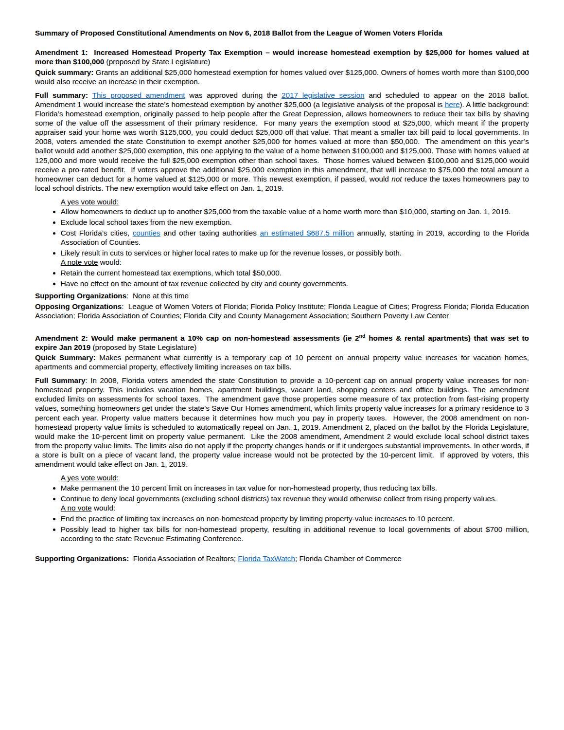Summary of Proposed Constitutional Amendments on Nov 6, 2018 Ballot from the League of Women Voters Florida
Amendment 1: Increased Homestead Property Tax Exemption – would increase homestead exemption by $25,000 for homes valued at more than $100,000 (proposed by State Legislature)
Quick summary: Grants an additional $25,000 homestead exemption for homes valued over $125,000. Owners of homes worth more than $100,000 would also receive an increase in their exemption.
Full summary: This proposed amendment was approved during the 2017 legislative session and scheduled to appear on the 2018 ballot. Amendment 1 would increase the state’s homestead exemption by another $25,000 (a legislative analysis of the proposal is here). A little background: Florida’s homestead exemption, originally passed to help people after the Great Depression, allows homeowners to reduce their tax bills by shaving some of the value off the assessment of their primary residence. For many years the exemption stood at $25,000, which meant if the property appraiser said your home was worth $125,000, you could deduct $25,000 off that value. That meant a smaller tax bill paid to local governments. In 2008, voters amended the state Constitution to exempt another $25,000 for homes valued at more than $50,000. The amendment on this year’s ballot would add another $25,000 exemption, this one applying to the value of a home between $100,000 and $125,000. Those with homes valued at 125,000 and more would receive the full $25,000 exemption other than school taxes. Those homes valued between $100,000 and $125,000 would receive a pro-rated benefit. If voters approve the additional $25,000 exemption in this amendment, that will increase to $75,000 the total amount a homeowner can deduct for a home valued at $125,000 or more. This newest exemption, if passed, would not reduce the taxes homeowners pay to local school districts. The new exemption would take effect on Jan. 1, 2019.
A yes vote would:
Allow homeowners to deduct up to another $25,000 from the taxable value of a home worth more than $10,000, starting on Jan. 1, 2019.
Exclude local school taxes from the new exemption.
Cost Florida’s cities, counties and other taxing authorities an estimated $687.5 million annually, starting in 2019, according to the Florida Association of Counties.
Likely result in cuts to services or higher local rates to make up for the revenue losses, or possibly both.
A note vote would:
Retain the current homestead tax exemptions, which total $50,000.
Have no effect on the amount of tax revenue collected by city and county governments.
Supporting Organizations: None at this time
Opposing Organizations: League of Women Voters of Florida; Florida Policy Institute; Florida League of Cities; Progress Florida; Florida Education Association; Florida Association of Counties; Florida City and County Management Association; Southern Poverty Law Center
Amendment 2: Would make permanent a 10% cap on non-homestead assessments (ie 2nd homes & rental apartments) that was set to expire Jan 2019 (proposed by State Legislature)
Quick Summary: Makes permanent what currently is a temporary cap of 10 percent on annual property value increases for vacation homes, apartments and commercial property, effectively limiting increases on tax bills.
Full Summary: In 2008, Florida voters amended the state Constitution to provide a 10-percent cap on annual property value increases for non-homestead property. This includes vacation homes, apartment buildings, vacant land, shopping centers and office buildings. The amendment excluded limits on assessments for school taxes. The amendment gave those properties some measure of tax protection from fast-rising property values, something homeowners get under the state’s Save Our Homes amendment, which limits property value increases for a primary residence to 3 percent each year. Property value matters because it determines how much you pay in property taxes. However, the 2008 amendment on non-homestead property value limits is scheduled to automatically repeal on Jan. 1, 2019. Amendment 2, placed on the ballot by the Florida Legislature, would make the 10-percent limit on property value permanent. Like the 2008 amendment, Amendment 2 would exclude local school district taxes from the property value limits. The limits also do not apply if the property changes hands or if it undergoes substantial improvements. In other words, if a store is built on a piece of vacant land, the property value increase would not be protected by the 10-percent limit. If approved by voters, this amendment would take effect on Jan. 1, 2019.
A yes vote would:
Make permanent the 10 percent limit on increases in tax value for non-homestead property, thus reducing tax bills.
Continue to deny local governments (excluding school districts) tax revenue they would otherwise collect from rising property values.
A no vote would:
End the practice of limiting tax increases on non-homestead property by limiting property-value increases to 10 percent.
Possibly lead to higher tax bills for non-homestead property, resulting in additional revenue to local governments of about $700 million, according to the state Revenue Estimating Conference.
Supporting Organizations: Florida Association of Realtors; Florida TaxWatch; Florida Chamber of Commerce